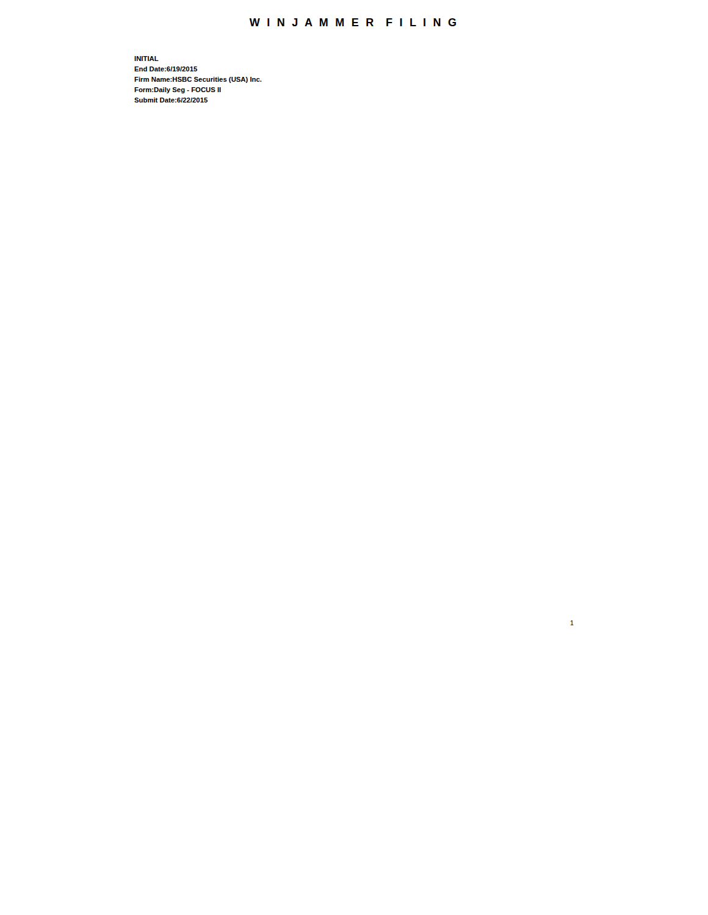W I N J A M M E R F I L I N G
INITIAL
End Date:6/19/2015
Firm Name:HSBC Securities (USA) Inc.
Form:Daily Seg - FOCUS II
Submit Date:6/22/2015
1